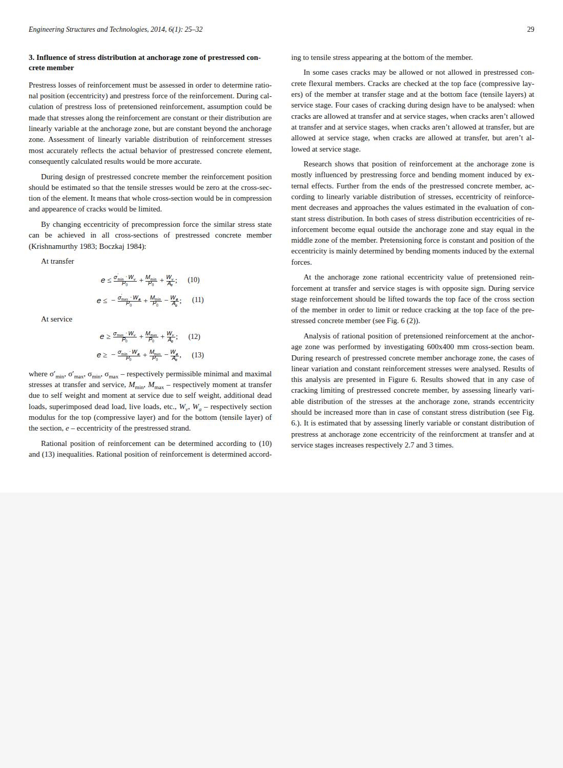Engineering Structures and Technologies, 2014, 6(1): 25–32 29
3. Influence of stress distribution at anchorage zone of prestressed concrete member
Prestress losses of reinforcement must be assessed in order to determine rational position (eccentricity) and prestress force of the reinforcement. During calculation of prestress loss of pretensioned reinforcement, assumption could be made that stresses along the reinforcement are constant or their distribution are linearly variable at the anchorage zone, but are constant beyond the anchorage zone. Assessment of linearly variable distribution of reinforcement stresses most accurately reflects the actual behavior of prestressed concrete element, consequently calculated results would be more accurate.
During design of prestressed concrete member the reinforcement position should be estimated so that the tensile stresses would be zero at the cross-section of the element. It means that whole cross-section would be in compression and appearence of cracks would be limited.
By changing eccentricity of precompression force the similar stress state can be achieved in all cross-sections of prestressed concrete member (Krishnamurthy 1983; Boczkaj 1984):
At transfer
e≤ σmin′⋅Wv P0 + Mmin P0 + Wv Ac ; (10)
e≤− σmax′⋅Wa P0 + Mmin P0 − Wa Ac ; (11)
At service
e≥ σmax⋅Wv P0 + Mmax P0 + Wv Ac ; (12)
e≥− σmin⋅Wa P0 + Mmax P0 − Wa Ac , (13)
where σ′min, σ′max, σmin, σmax – respectively permissible minimal and maximal stresses at transfer and service, Mmin, Mmax – respectively moment at transfer due to self weight and moment at service due to self weight, additional dead loads, superimposed dead load, live loads, etc., Wv, Wa – respectively section modulus for the top (compressive layer) and for the bottom (tensile layer) of the section, e – eccentricity of the prestressed strand.
Rational position of reinforcement can be determined according to (10) and (13) inequalities. Rational position of reinforcement is determined according to tensile stress appearing at the bottom of the member.
In some cases cracks may be allowed or not allowed in prestressed concrete flexural members. Cracks are checked at the top face (compressive layers) of the member at transfer stage and at the bottom face (tensile layers) at service stage. Four cases of cracking during design have to be analysed: when cracks are allowed at transfer and at service stages, when cracks aren’t allowed at transfer and at service stages, when cracks aren’t allowed at transfer, but are allowed at service stage, when cracks are allowed at transfer, but aren’t allowed at service stage.
Research shows that position of reinforcement at the anchorage zone is mostly influenced by prestressing force and bending moment induced by external effects. Further from the ends of the prestressed concrete member, according to linearly variable distribution of stresses, eccentricity of reinforcement decreases and approaches the values estimated in the evaluation of constant stress distribution. In both cases of stress distribution eccentricities of reinforcement become equal outside the anchorage zone and stay equal in the middle zone of the member. Pretensioning force is constant and position of the eccentricity is mainly determined by bending moments induced by the external forces.
At the anchorage zone rational eccentricity value of pretensioned reinforcement at transfer and service stages is with opposite sign. During service stage reinforcement should be lifted towards the top face of the cross section of the member in order to limit or reduce cracking at the top face of the prestressed concrete member (see Fig. 6 (2)).
Analysis of rational position of pretensioned reinforcement at the anchorage zone was performed by investigating 600x400 mm cross-section beam. During research of prestressed concrete member anchorage zone, the cases of linear variation and constant reinforcement stresses were analysed. Results of this analysis are presented in Figure 6. Results showed that in any case of cracking limiting of prestressed concrete member, by assessing linearly variable distribution of the stresses at the anchorage zone, strands eccentricity should be increased more than in case of constant stress distribution (see Fig. 6.). It is estimated that by assessing linerly variable or constant distribution of prestress at anchorage zone eccentricity of the reinforcment at transfer and at service stages increases respectively 2.7 and 3 times.